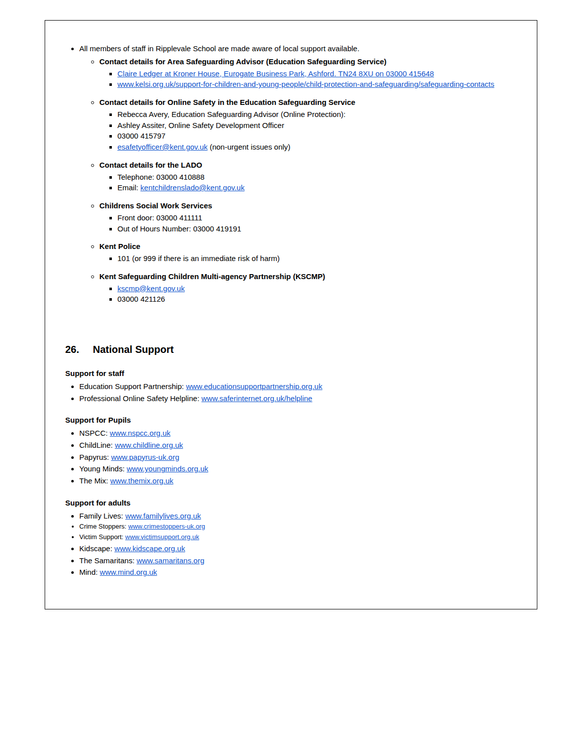All members of staff in Ripplevale School are made aware of local support available.
Contact details for Area Safeguarding Advisor (Education Safeguarding Service)
Claire Ledger at Kroner House, Eurogate Business Park, Ashford. TN24 8XU on 03000 415648
www.kelsi.org.uk/support-for-children-and-young-people/child-protection-and-safeguarding/safeguarding-contacts
Contact details for Online Safety in the Education Safeguarding Service
Rebecca Avery, Education Safeguarding Advisor (Online Protection):
Ashley Assiter, Online Safety Development Officer
03000 415797
esafetyofficer@kent.gov.uk (non-urgent issues only)
Contact details for the LADO
Telephone: 03000 410888
Email: kentchildrenslado@kent.gov.uk
Childrens Social Work Services
Front door: 03000 411111
Out of Hours Number: 03000 419191
Kent Police
101 (or 999 if there is an immediate risk of harm)
Kent Safeguarding Children Multi-agency Partnership (KSCMP)
kscmp@kent.gov.uk
03000 421126
26. National Support
Support for staff
Education Support Partnership: www.educationsupportpartnership.org.uk
Professional Online Safety Helpline: www.saferinternet.org.uk/helpline
Support for Pupils
NSPCC: www.nspcc.org.uk
ChildLine: www.childline.org.uk
Papyrus: www.papyrus-uk.org
Young Minds: www.youngminds.org.uk
The Mix: www.themix.org.uk
Support for adults
Family Lives: www.familylives.org.uk
Crime Stoppers: www.crimestoppers-uk.org
Victim Support: www.victimsupport.org.uk
Kidscape: www.kidscape.org.uk
The Samaritans: www.samaritans.org
Mind: www.mind.org.uk